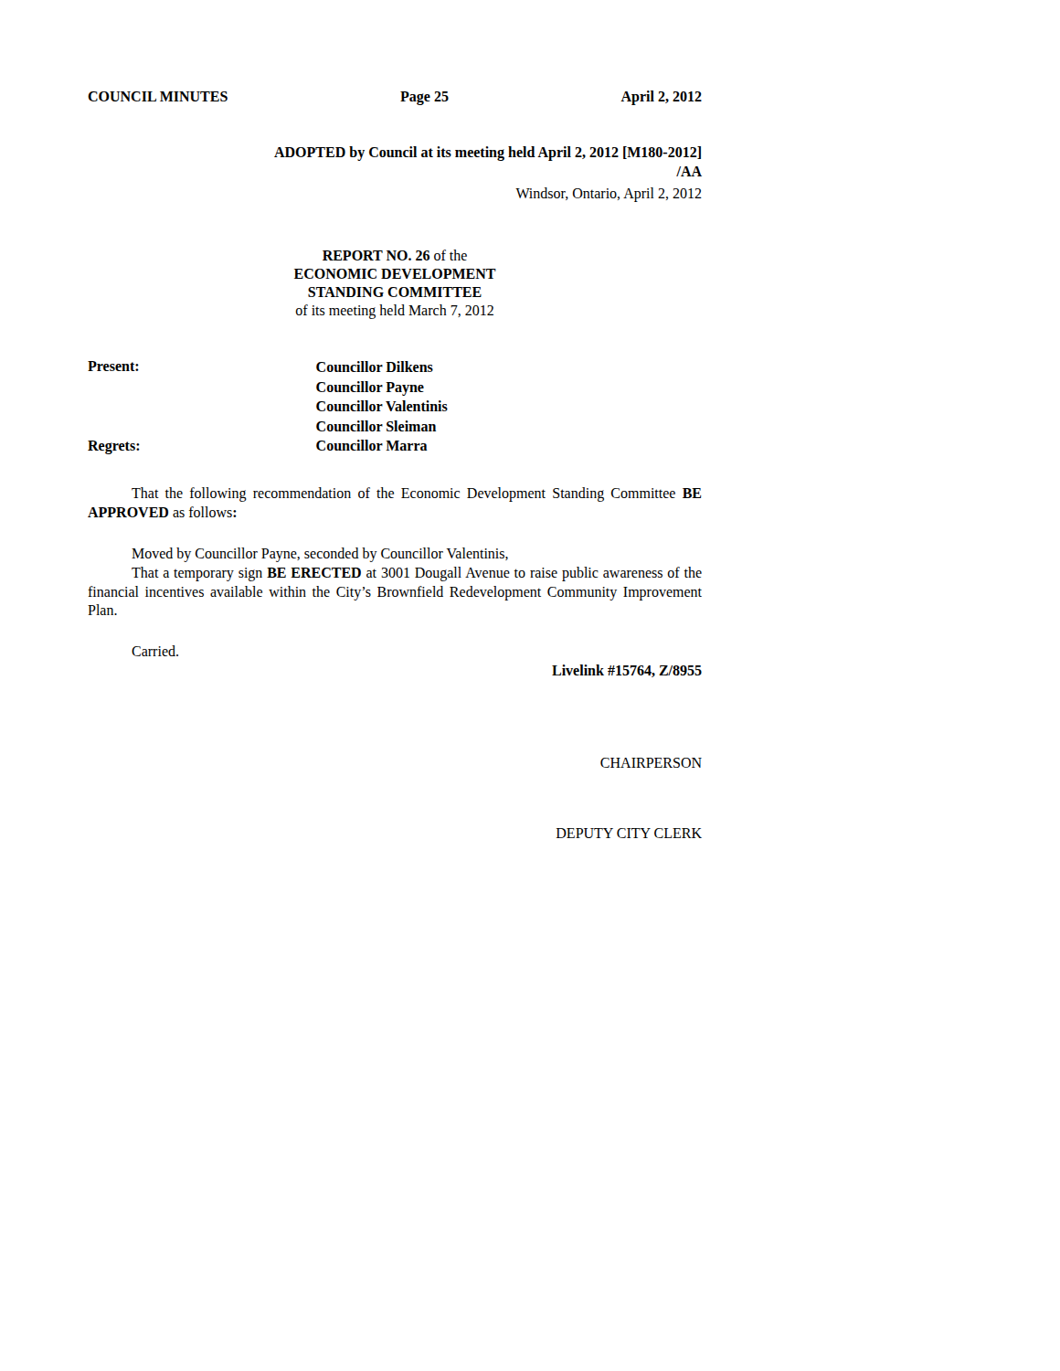COUNCIL MINUTES
Page 25
April 2, 2012
ADOPTED by Council at its meeting held April 2, 2012 [M180-2012]
/AA
Windsor, Ontario, April 2, 2012
REPORT NO. 26 of the
ECONOMIC DEVELOPMENT
STANDING COMMITTEE
of its meeting held March 7, 2012
| Present: | Councillor Dilkens Councillor Payne Councillor Valentinis Councillor Sleiman |
| Regrets: | Councillor Marra |
That the following recommendation of the Economic Development Standing Committee BE APPROVED as follows:
Moved by Councillor Payne, seconded by Councillor Valentinis,
That a temporary sign BE ERECTED at 3001 Dougall Avenue to raise public awareness of the financial incentives available within the City’s Brownfield Redevelopment Community Improvement Plan.
Carried.
Livelink #15764, Z/8955
CHAIRPERSON
DEPUTY CITY CLERK